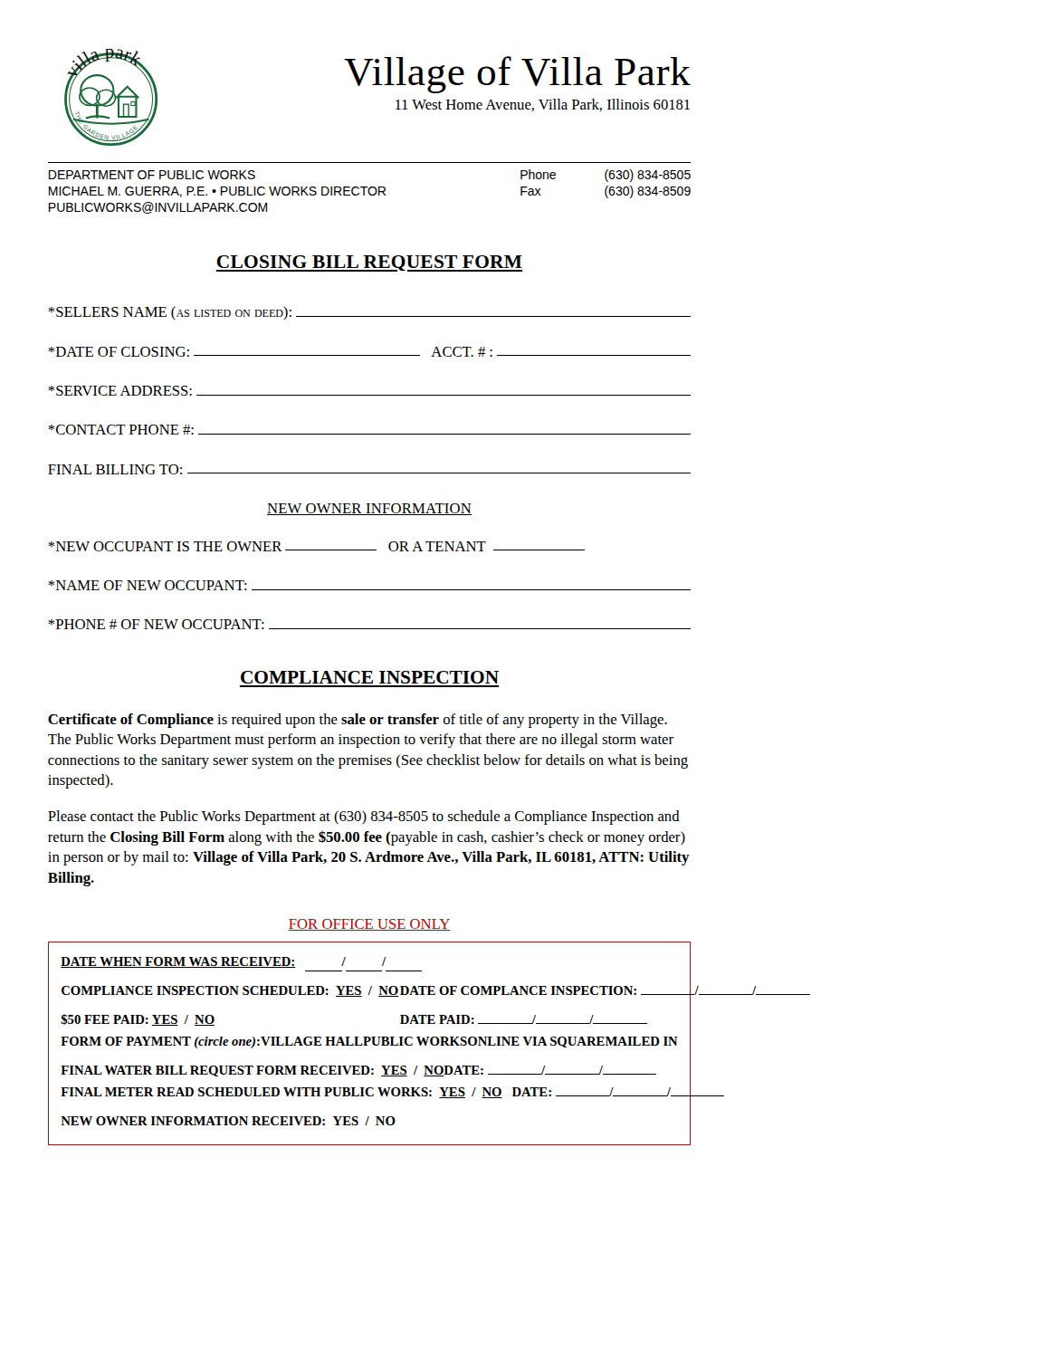villa park THE GARDEN VILLAGE
Village of Villa Park
11 West Home Avenue, Villa Park, Illinois 60181
DEPARTMENT OF PUBLIC WORKS
MICHAEL M. GUERRA, P.E. • Public Works Director
PUBLICWORKS@INVILLAPARK.COM
| Phone | (630) 834-8505 |
| Fax | (630) 834-8509 |
CLOSING BILL REQUEST FORM
*SELLERS NAME (AS LISTED ON DEED):
*DATE OF CLOSING: ACCT. # :
*SERVICE ADDRESS:
*CONTACT PHONE #:
FINAL BILLING TO:
NEW OWNER INFORMATION
*NEW OCCUPANT IS THE OWNER OR A TENANT
*NAME OF NEW OCCUPANT:
*PHONE # OF NEW OCCUPANT:
COMPLIANCE INSPECTION
Certificate of Compliance is required upon the sale or transfer of title of any property in the Village. The Public Works Department must perform an inspection to verify that there are no illegal storm water connections to the sanitary sewer system on the premises (See checklist below for details on what is being inspected).
Please contact the Public Works Department at (630) 834-8505 to schedule a Compliance Inspection and return the Closing Bill Form along with the $50.00 fee (payable in cash, cashier’s check or money order) in person or by mail to: Village of Villa Park, 20 S. Ardmore Ave., Villa Park, IL 60181, ATTN: Utility Billing.
FOR OFFICE USE ONLY
DATE WHEN FORM WAS RECEIVED: / /
COMPLIANCE INSPECTION SCHEDULED: YES / NO DATE OF COMPLANCE INSPECTION: / /
$50 FEE PAID: YES / NO DATE PAID: / /
FORM OF PAYMENT (circle one): VILLAGE HALL PUBLIC WORKS ONLINE VIA SQUARE MAILED IN
FINAL WATER BILL REQUEST FORM RECEIVED: YES / NO DATE: / /
FINAL METER READ SCHEDULED WITH PUBLIC WORKS: YES / NO DATE: / /
NEW OWNER INFORMATION RECEIVED: YES / NO